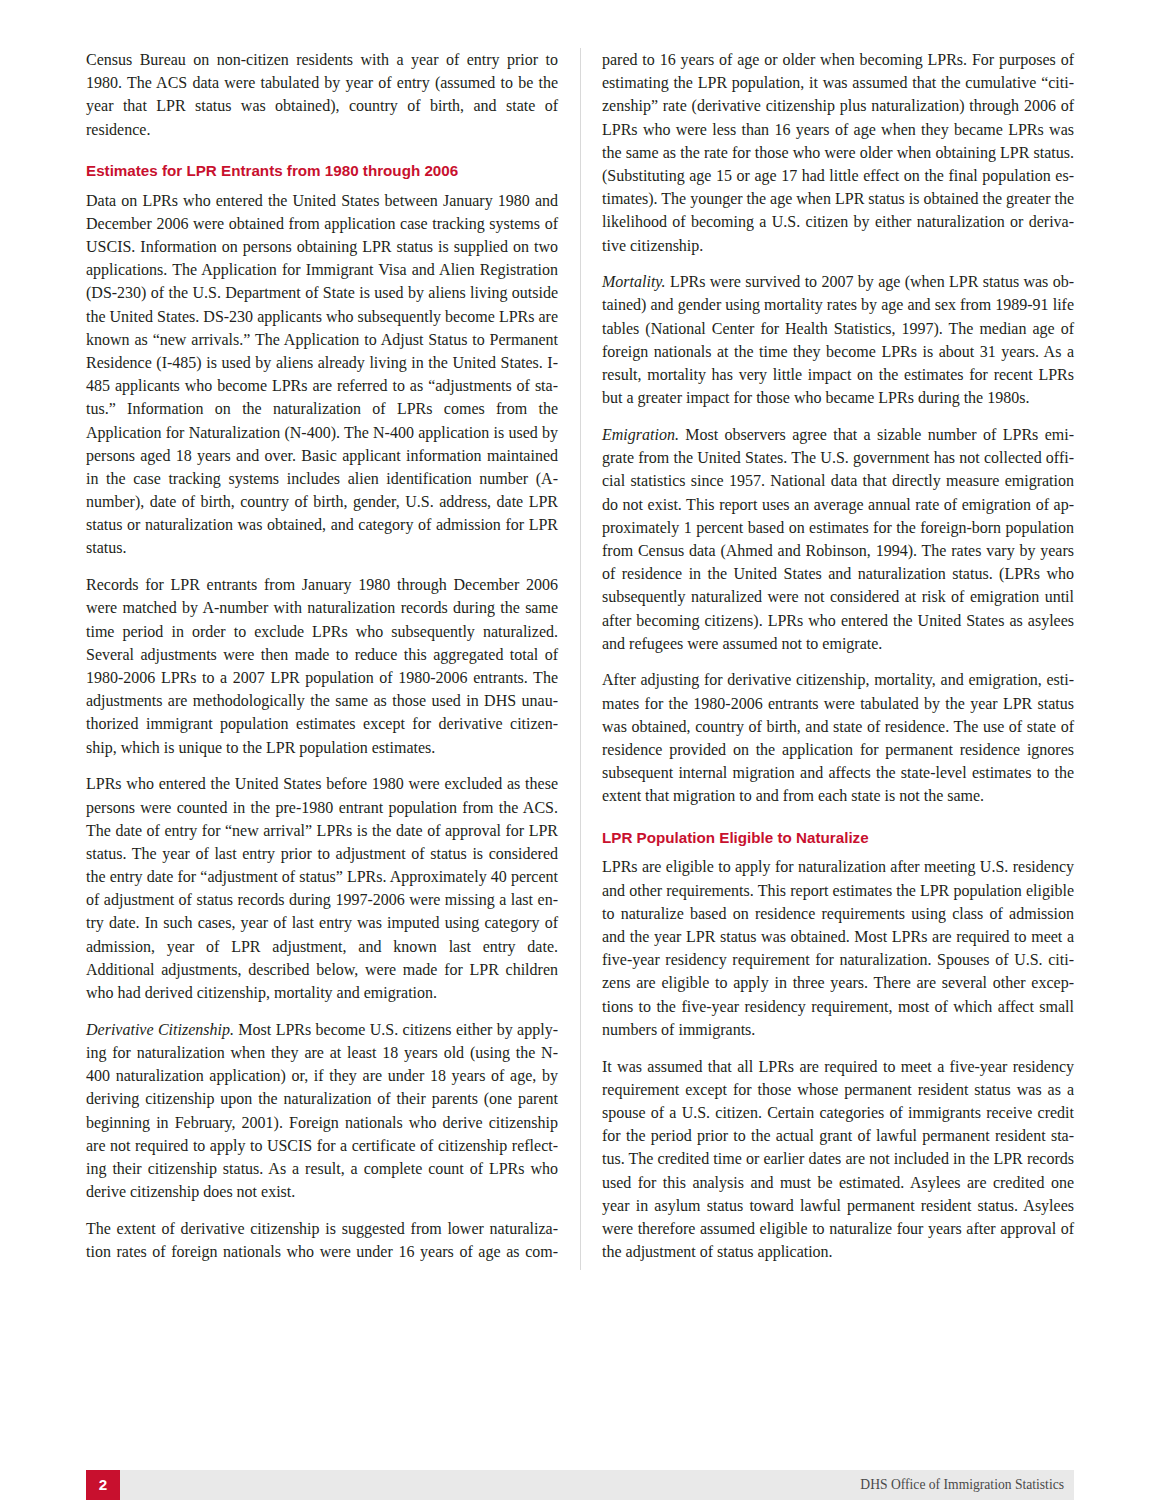Census Bureau on non-citizen residents with a year of entry prior to 1980. The ACS data were tabulated by year of entry (assumed to be the year that LPR status was obtained), country of birth, and state of residence.
Estimates for LPR Entrants from 1980 through 2006
Data on LPRs who entered the United States between January 1980 and December 2006 were obtained from application case tracking systems of USCIS. Information on persons obtaining LPR status is supplied on two applications. The Application for Immigrant Visa and Alien Registration (DS-230) of the U.S. Department of State is used by aliens living outside the United States. DS-230 applicants who subsequently become LPRs are known as “new arrivals.” The Application to Adjust Status to Permanent Residence (I-485) is used by aliens already living in the United States. I-485 applicants who become LPRs are referred to as “adjustments of status.” Information on the naturalization of LPRs comes from the Application for Naturalization (N-400). The N-400 application is used by persons aged 18 years and over. Basic applicant information maintained in the case tracking systems includes alien identification number (A-number), date of birth, country of birth, gender, U.S. address, date LPR status or naturalization was obtained, and category of admission for LPR status.
Records for LPR entrants from January 1980 through December 2006 were matched by A-number with naturalization records during the same time period in order to exclude LPRs who subsequently naturalized. Several adjustments were then made to reduce this aggregated total of 1980-2006 LPRs to a 2007 LPR population of 1980-2006 entrants. The adjustments are methodologically the same as those used in DHS unauthorized immigrant population estimates except for derivative citizenship, which is unique to the LPR population estimates.
LPRs who entered the United States before 1980 were excluded as these persons were counted in the pre-1980 entrant population from the ACS. The date of entry for “new arrival” LPRs is the date of approval for LPR status. The year of last entry prior to adjustment of status is considered the entry date for “adjustment of status” LPRs. Approximately 40 percent of adjustment of status records during 1997-2006 were missing a last entry date. In such cases, year of last entry was imputed using category of admission, year of LPR adjustment, and known last entry date. Additional adjustments, described below, were made for LPR children who had derived citizenship, mortality and emigration.
Derivative Citizenship. Most LPRs become U.S. citizens either by applying for naturalization when they are at least 18 years old (using the N-400 naturalization application) or, if they are under 18 years of age, by deriving citizenship upon the naturalization of their parents (one parent beginning in February, 2001). Foreign nationals who derive citizenship are not required to apply to USCIS for a certificate of citizenship reflecting their citizenship status. As a result, a complete count of LPRs who derive citizenship does not exist.
The extent of derivative citizenship is suggested from lower naturalization rates of foreign nationals who were under 16 years of age as compared to 16 years of age or older when becoming LPRs. For purposes of estimating the LPR population, it was assumed that the cumulative “citizenship” rate (derivative citizenship plus naturalization) through 2006 of LPRs who were less than 16 years of age when they became LPRs was the same as the rate for those who were older when obtaining LPR status. (Substituting age 15 or age 17 had little effect on the final population estimates). The younger the age when LPR status is obtained the greater the likelihood of becoming a U.S. citizen by either naturalization or derivative citizenship.
Mortality. LPRs were survived to 2007 by age (when LPR status was obtained) and gender using mortality rates by age and sex from 1989-91 life tables (National Center for Health Statistics, 1997). The median age of foreign nationals at the time they become LPRs is about 31 years. As a result, mortality has very little impact on the estimates for recent LPRs but a greater impact for those who became LPRs during the 1980s.
Emigration. Most observers agree that a sizable number of LPRs emigrate from the United States. The U.S. government has not collected official statistics since 1957. National data that directly measure emigration do not exist. This report uses an average annual rate of emigration of approximately 1 percent based on estimates for the foreign-born population from Census data (Ahmed and Robinson, 1994). The rates vary by years of residence in the United States and naturalization status. (LPRs who subsequently naturalized were not considered at risk of emigration until after becoming citizens). LPRs who entered the United States as asylees and refugees were assumed not to emigrate.
After adjusting for derivative citizenship, mortality, and emigration, estimates for the 1980-2006 entrants were tabulated by the year LPR status was obtained, country of birth, and state of residence. The use of state of residence provided on the application for permanent residence ignores subsequent internal migration and affects the state-level estimates to the extent that migration to and from each state is not the same.
LPR Population Eligible to Naturalize
LPRs are eligible to apply for naturalization after meeting U.S. residency and other requirements. This report estimates the LPR population eligible to naturalize based on residence requirements using class of admission and the year LPR status was obtained. Most LPRs are required to meet a five-year residency requirement for naturalization. Spouses of U.S. citizens are eligible to apply in three years. There are several other exceptions to the five-year residency requirement, most of which affect small numbers of immigrants.
It was assumed that all LPRs are required to meet a five-year residency requirement except for those whose permanent resident status was as a spouse of a U.S. citizen. Certain categories of immigrants receive credit for the period prior to the actual grant of lawful permanent resident status. The credited time or earlier dates are not included in the LPR records used for this analysis and must be estimated. Asylees are credited one year in asylum status toward lawful permanent resident status. Asylees were therefore assumed eligible to naturalize four years after approval of the adjustment of status application.
2
DHS Office of Immigration Statistics